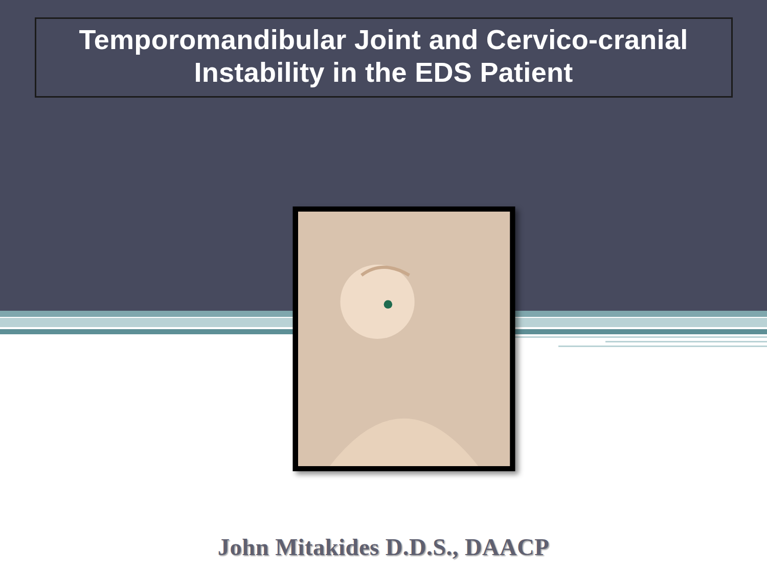Temporomandibular Joint and Cervico-cranial Instability in the EDS Patient
John Mitakides D.D.S., DAACP